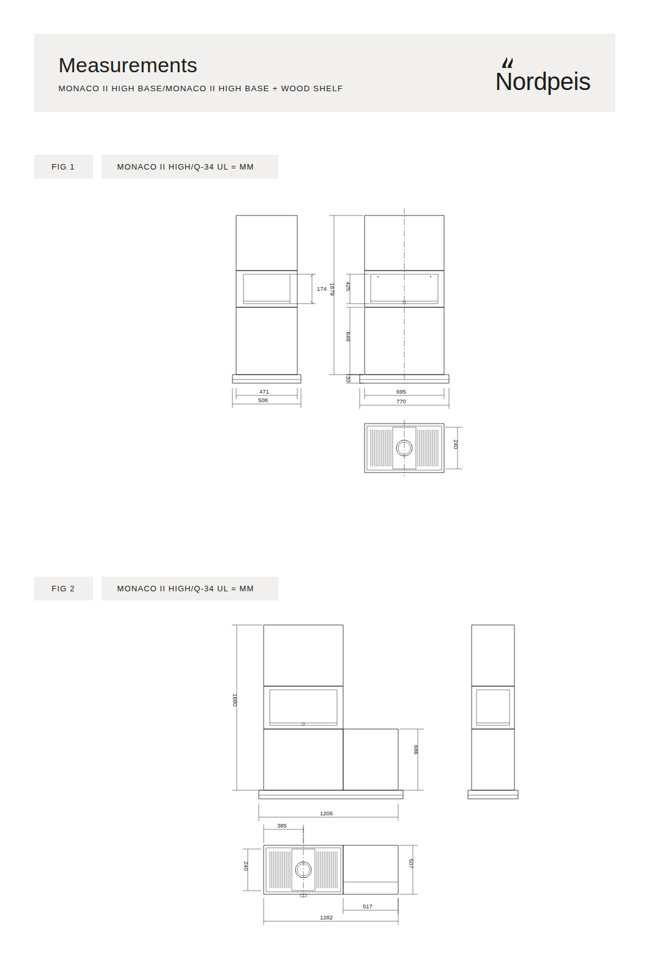Measurements
Monaco II High Base/Monaco II High Base + Wood Shelf
Nordpeis
FIG 1
MONACO II HIGH/Q-34 UL = MM
174 471 508 425 648 1679 30 695 770 240
FIG 2
MONACO II HIGH/Q-34 UL = MM
1680 686 1206 385 240 507 517 1282